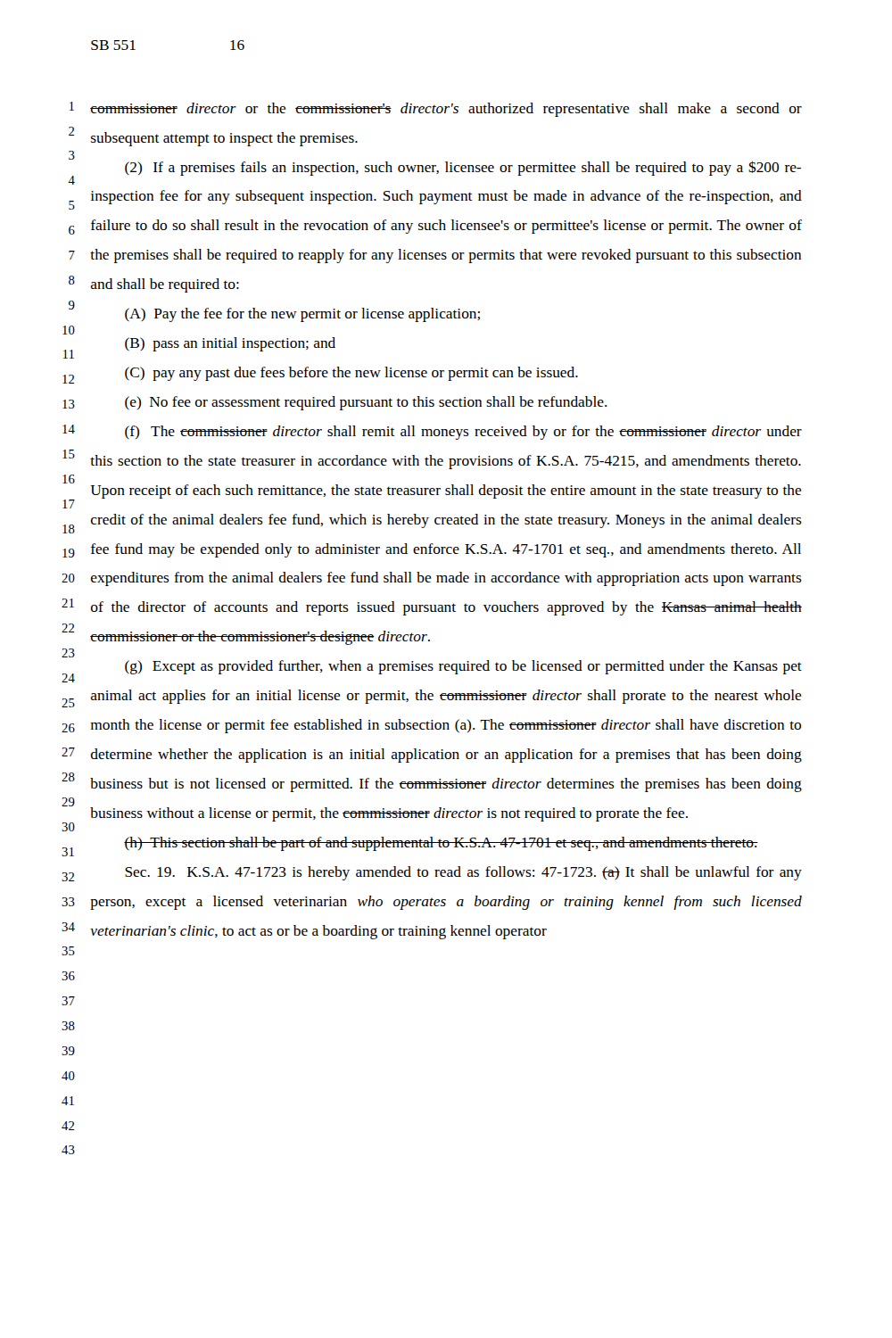SB 551 16
12345678910111213141516171819202122232425262728293031323334353637383940414243
commissioner director or the commissioner's director's authorized representative shall make a second or subsequent attempt to inspect the premises.
(2) If a premises fails an inspection, such owner, licensee or permittee shall be required to pay a $200 re-inspection fee for any subsequent inspection. Such payment must be made in advance of the re-inspection, and failure to do so shall result in the revocation of any such licensee's or permittee's license or permit. The owner of the premises shall be required to reapply for any licenses or permits that were revoked pursuant to this subsection and shall be required to:
(A) Pay the fee for the new permit or license application;
(B) pass an initial inspection; and
(C) pay any past due fees before the new license or permit can be issued.
(e) No fee or assessment required pursuant to this section shall be refundable.
(f) The commissioner director shall remit all moneys received by or for the commissioner director under this section to the state treasurer in accordance with the provisions of K.S.A. 75-4215, and amendments thereto. Upon receipt of each such remittance, the state treasurer shall deposit the entire amount in the state treasury to the credit of the animal dealers fee fund, which is hereby created in the state treasury. Moneys in the animal dealers fee fund may be expended only to administer and enforce K.S.A. 47-1701 et seq., and amendments thereto. All expenditures from the animal dealers fee fund shall be made in accordance with appropriation acts upon warrants of the director of accounts and reports issued pursuant to vouchers approved by the Kansas animal health commissioner or the commissioner's designee director.
(g) Except as provided further, when a premises required to be licensed or permitted under the Kansas pet animal act applies for an initial license or permit, the commissioner director shall prorate to the nearest whole month the license or permit fee established in subsection (a). The commissioner director shall have discretion to determine whether the application is an initial application or an application for a premises that has been doing business but is not licensed or permitted. If the commissioner director determines the premises has been doing business without a license or permit, the commissioner director is not required to prorate the fee.
(h) This section shall be part of and supplemental to K.S.A. 47-1701 et seq., and amendments thereto.
Sec. 19. K.S.A. 47-1723 is hereby amended to read as follows: 47-1723. (a) It shall be unlawful for any person, except a licensed veterinarian who operates a boarding or training kennel from such licensed veterinarian's clinic, to act as or be a boarding or training kennel operator